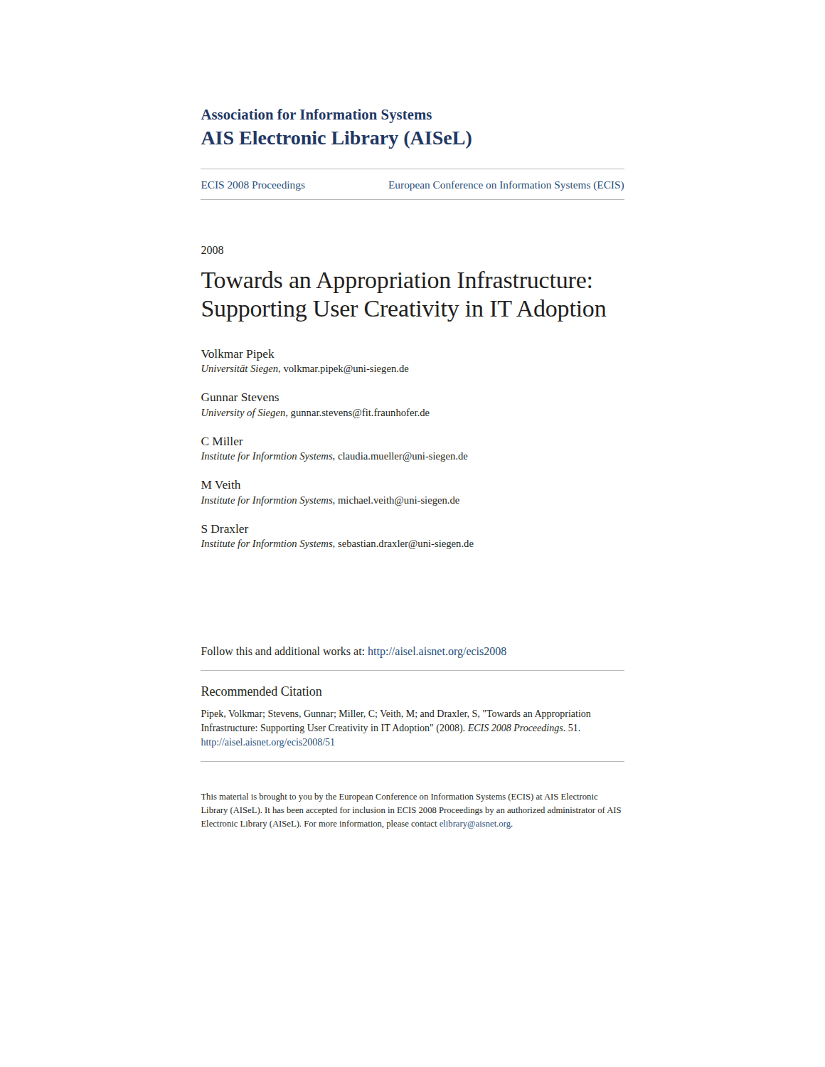Association for Information Systems
AIS Electronic Library (AISeL)
ECIS 2008 Proceedings
European Conference on Information Systems (ECIS)
2008
Towards an Appropriation Infrastructure:
Supporting User Creativity in IT Adoption
Volkmar Pipek
Universität Siegen, volkmar.pipek@uni-siegen.de
Gunnar Stevens
University of Siegen, gunnar.stevens@fit.fraunhofer.de
C Miller
Institute for Informtion Systems, claudia.mueller@uni-siegen.de
M Veith
Institute for Informtion Systems, michael.veith@uni-siegen.de
S Draxler
Institute for Informtion Systems, sebastian.draxler@uni-siegen.de
Follow this and additional works at: http://aisel.aisnet.org/ecis2008
Recommended Citation
Pipek, Volkmar; Stevens, Gunnar; Miller, C; Veith, M; and Draxler, S, "Towards an Appropriation Infrastructure: Supporting User Creativity in IT Adoption" (2008). ECIS 2008 Proceedings. 51.
http://aisel.aisnet.org/ecis2008/51
This material is brought to you by the European Conference on Information Systems (ECIS) at AIS Electronic Library (AISeL). It has been accepted for inclusion in ECIS 2008 Proceedings by an authorized administrator of AIS Electronic Library (AISeL). For more information, please contact elibrary@aisnet.org.